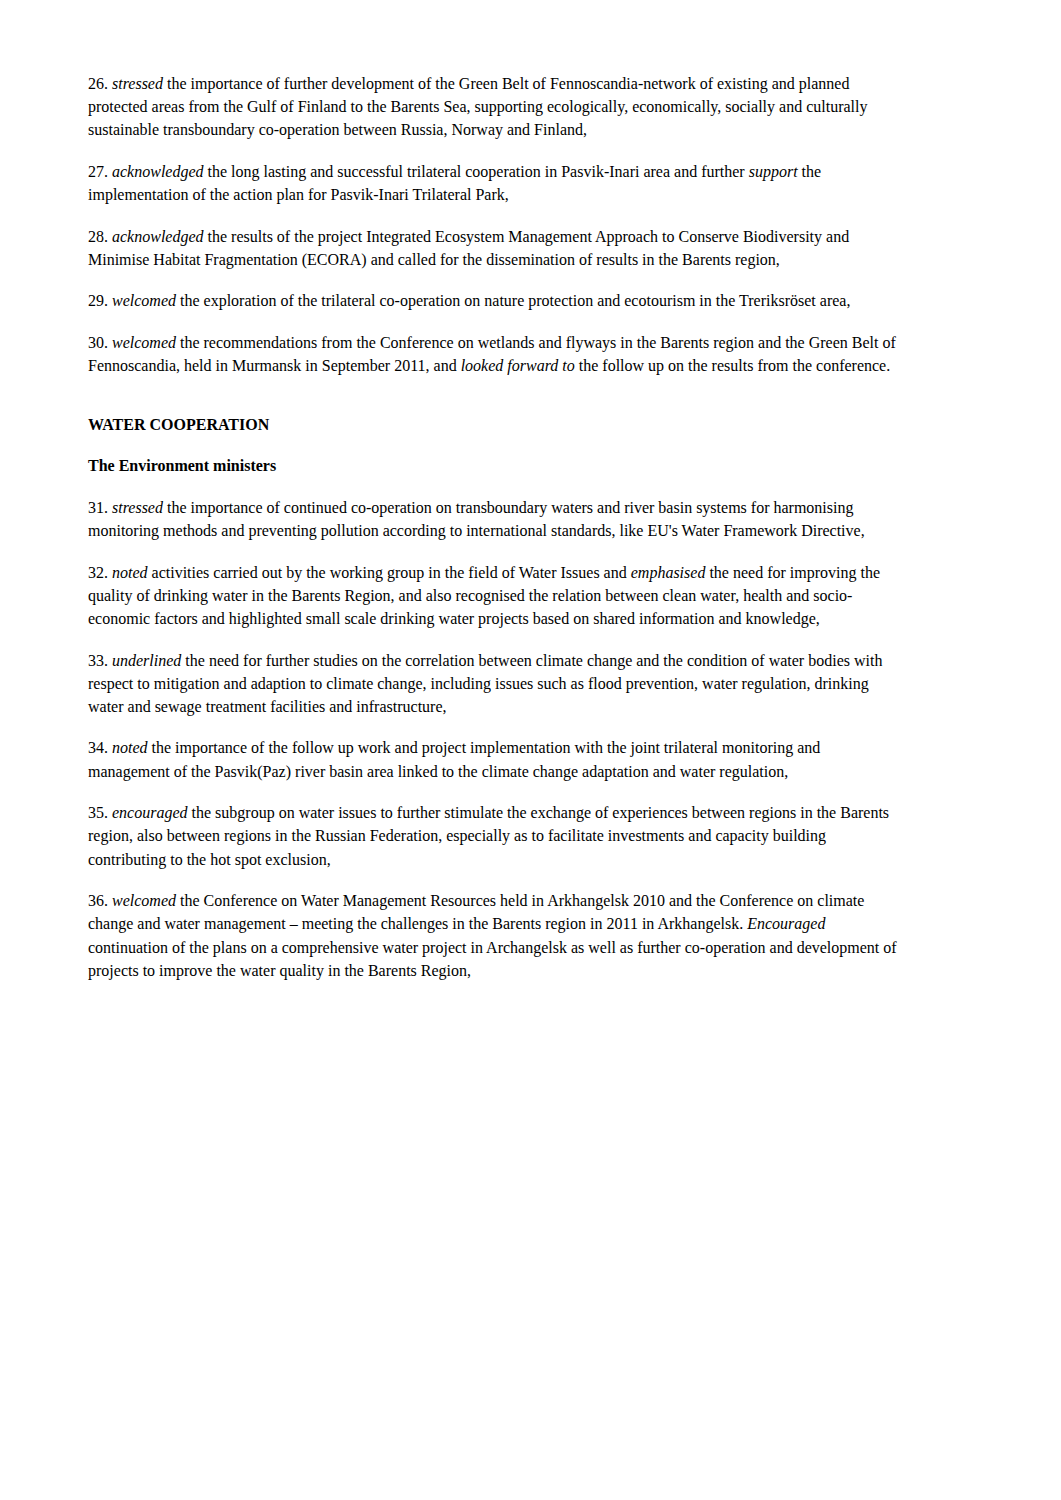26. stressed the importance of further development of the Green Belt of Fennoscandia-network of existing and planned protected areas from the Gulf of Finland to the Barents Sea, supporting ecologically, economically, socially and culturally sustainable transboundary co-operation between Russia, Norway and Finland,
27. acknowledged the long lasting and successful trilateral cooperation in Pasvik-Inari area and further support the implementation of the action plan for Pasvik-Inari Trilateral Park,
28. acknowledged the results of the project Integrated Ecosystem Management Approach to Conserve Biodiversity and Minimise Habitat Fragmentation (ECORA) and called for the dissemination of results in the Barents region,
29. welcomed the exploration of the trilateral co-operation on nature protection and ecotourism in the Treriksröset area,
30. welcomed the recommendations from the Conference on wetlands and flyways in the Barents region and the Green Belt of Fennoscandia, held in Murmansk in September 2011, and looked forward to the follow up on the results from the conference.
Water cooperation
The Environment ministers
31. stressed the importance of continued co-operation on transboundary waters and river basin systems for harmonising monitoring methods and preventing pollution according to international standards, like EU's Water Framework Directive,
32. noted activities carried out by the working group in the field of Water Issues and emphasised the need for improving the quality of drinking water in the Barents Region, and also recognised the relation between clean water, health and socio-economic factors and highlighted small scale drinking water projects based on shared information and knowledge,
33. underlined the need for further studies on the correlation between climate change and the condition of water bodies with respect to mitigation and adaption to climate change, including issues such as flood prevention, water regulation, drinking water and sewage treatment facilities and infrastructure,
34. noted the importance of the follow up work and project implementation with the joint trilateral monitoring and management of the Pasvik(Paz) river basin area linked to the climate change adaptation and water regulation,
35. encouraged the subgroup on water issues to further stimulate the exchange of experiences between regions in the Barents region, also between regions in the Russian Federation, especially as to facilitate investments and capacity building contributing to the hot spot exclusion,
36. welcomed the Conference on Water Management Resources held in Arkhangelsk 2010 and the Conference on climate change and water management – meeting the challenges in the Barents region in 2011 in Arkhangelsk. Encouraged continuation of the plans on a comprehensive water project in Archangelsk as well as further co-operation and development of projects to improve the water quality in the Barents Region,